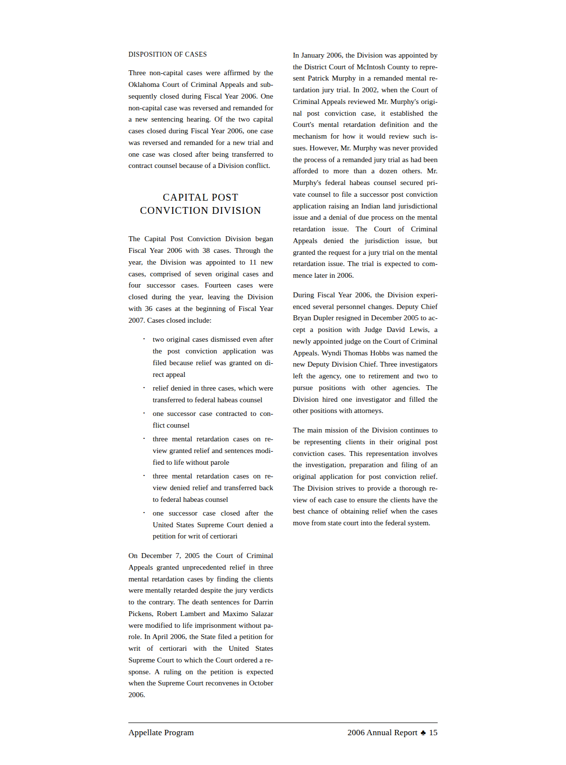DISPOSITION OF CASES
Three non-capital cases were affirmed by the Oklahoma Court of Criminal Appeals and subsequently closed during Fiscal Year 2006. One non-capital case was reversed and remanded for a new sentencing hearing. Of the two capital cases closed during Fiscal Year 2006, one case was reversed and remanded for a new trial and one case was closed after being transferred to contract counsel because of a Division conflict.
CAPITAL POST
CONVICTION DIVISION
The Capital Post Conviction Division began Fiscal Year 2006 with 38 cases. Through the year, the Division was appointed to 11 new cases, comprised of seven original cases and four successor cases. Fourteen cases were closed during the year, leaving the Division with 36 cases at the beginning of Fiscal Year 2007. Cases closed include:
two original cases dismissed even after the post conviction application was filed because relief was granted on direct appeal
relief denied in three cases, which were transferred to federal habeas counsel
one successor case contracted to conflict counsel
three mental retardation cases on review granted relief and sentences modified to life without parole
three mental retardation cases on review denied relief and transferred back to federal habeas counsel
one successor case closed after the United States Supreme Court denied a petition for writ of certiorari
On December 7, 2005 the Court of Criminal Appeals granted unprecedented relief in three mental retardation cases by finding the clients were mentally retarded despite the jury verdicts to the contrary. The death sentences for Darrin Pickens, Robert Lambert and Maximo Salazar were modified to life imprisonment without parole. In April 2006, the State filed a petition for writ of certiorari with the United States Supreme Court to which the Court ordered a response. A ruling on the petition is expected when the Supreme Court reconvenes in October 2006.
In January 2006, the Division was appointed by the District Court of McIntosh County to represent Patrick Murphy in a remanded mental retardation jury trial. In 2002, when the Court of Criminal Appeals reviewed Mr. Murphy's original post conviction case, it established the Court's mental retardation definition and the mechanism for how it would review such issues. However, Mr. Murphy was never provided the process of a remanded jury trial as had been afforded to more than a dozen others. Mr. Murphy's federal habeas counsel secured private counsel to file a successor post conviction application raising an Indian land jurisdictional issue and a denial of due process on the mental retardation issue. The Court of Criminal Appeals denied the jurisdiction issue, but granted the request for a jury trial on the mental retardation issue. The trial is expected to commence later in 2006.
During Fiscal Year 2006, the Division experienced several personnel changes. Deputy Chief Bryan Dupler resigned in December 2005 to accept a position with Judge David Lewis, a newly appointed judge on the Court of Criminal Appeals. Wyndi Thomas Hobbs was named the new Deputy Division Chief. Three investigators left the agency, one to retirement and two to pursue positions with other agencies. The Division hired one investigator and filled the other positions with attorneys.
The main mission of the Division continues to be representing clients in their original post conviction cases. This representation involves the investigation, preparation and filing of an original application for post conviction relief. The Division strives to provide a thorough review of each case to ensure the clients have the best chance of obtaining relief when the cases move from state court into the federal system.
Appellate Program
2006 Annual Report ♣ 15